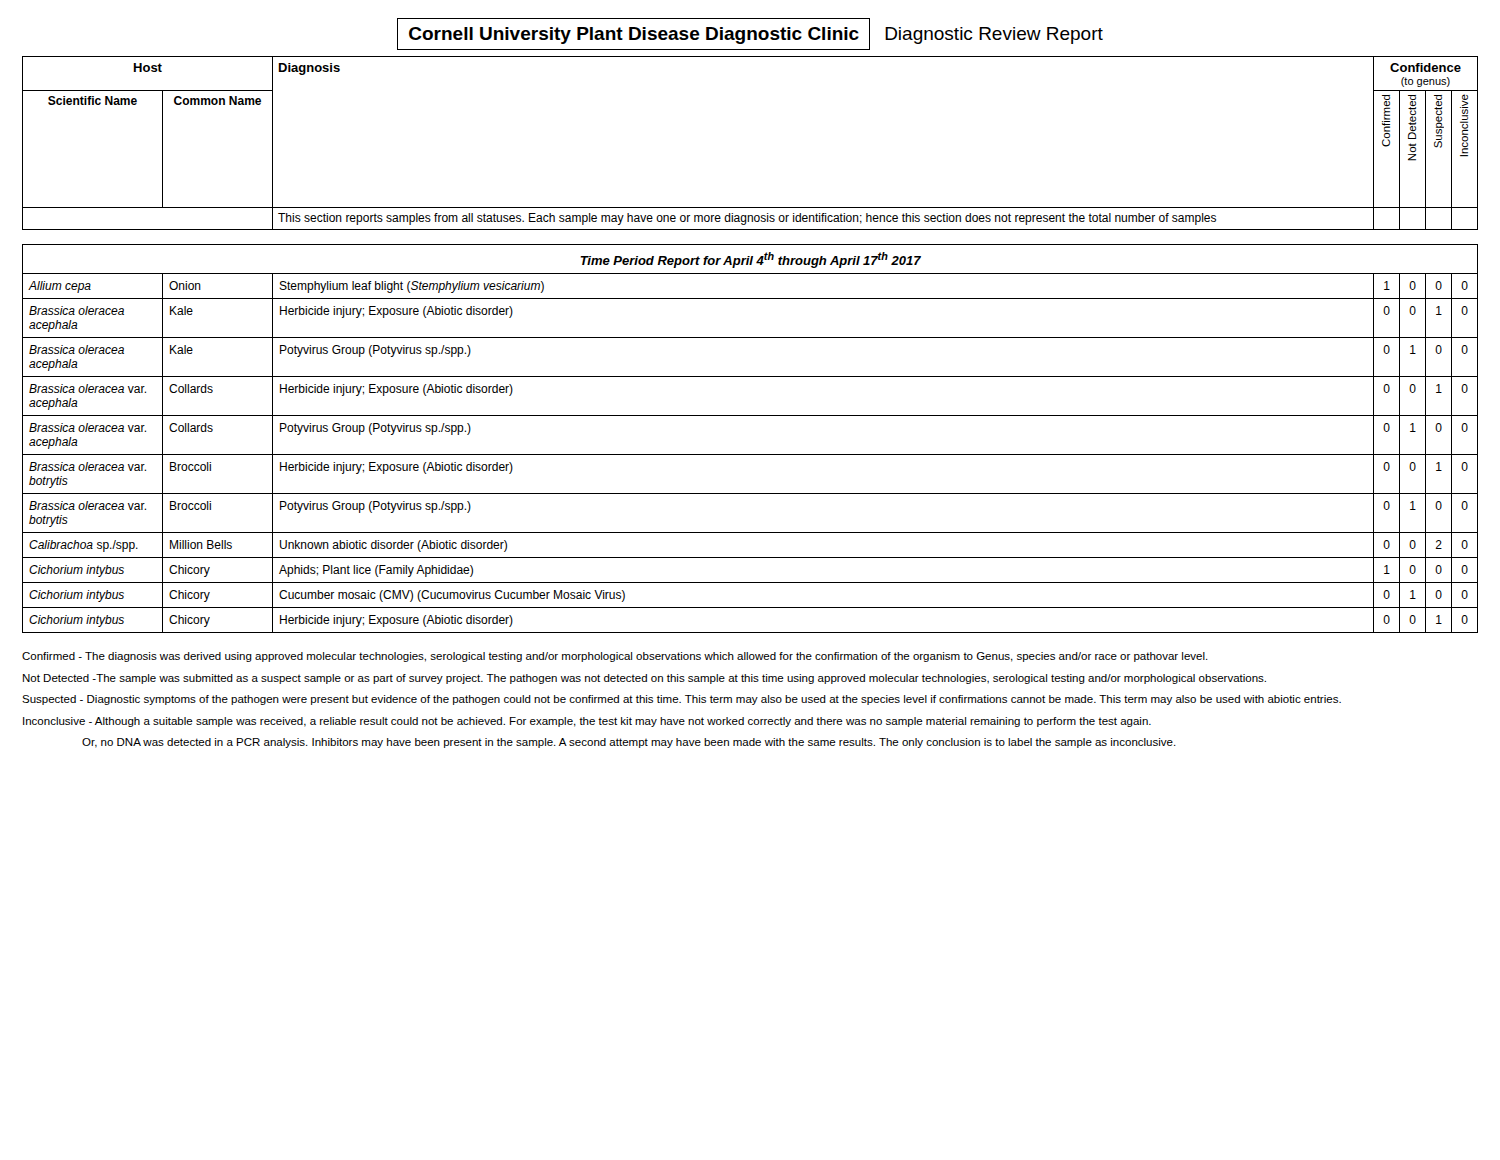Cornell University Plant Disease Diagnostic Clinic
Diagnostic Review Report
| Host | Diagnosis | Confidence (to genus) |
| Scientific Name | Common Name | Confirmed | Not Detected | Suspected | Inconclusive |
| | This section reports samples from all statuses. Each sample may have one or more diagnosis or identification; hence this section does not represent the total number of samples | | | | |
| Time Period Report for April 4 th through April 17 th 2017 |
| Allium cepa | Onion | Stemphylium leaf blight ( Stemphylium vesicarium ) | 1 | 0 | 0 | 0 |
| Brassica oleracea acephala | Kale | Herbicide injury; Exposure (Abiotic disorder) | 0 | 0 | 1 | 0 |
| Brassica oleracea acephala | Kale | Potyvirus Group (Potyvirus sp./spp.) | 0 | 1 | 0 | 0 |
| Brassica oleracea var. acephala | Collards | Herbicide injury; Exposure (Abiotic disorder) | 0 | 0 | 1 | 0 |
| Brassica oleracea var. acephala | Collards | Potyvirus Group (Potyvirus sp./spp.) | 0 | 1 | 0 | 0 |
| Brassica oleracea var. botrytis | Broccoli | Herbicide injury; Exposure (Abiotic disorder) | 0 | 0 | 1 | 0 |
| Brassica oleracea var. botrytis | Broccoli | Potyvirus Group (Potyvirus sp./spp.) | 0 | 1 | 0 | 0 |
| Calibrachoa sp./spp. | Million Bells | Unknown abiotic disorder (Abiotic disorder) | 0 | 0 | 2 | 0 |
| Cichorium intybus | Chicory | Aphids; Plant lice (Family Aphididae) | 1 | 0 | 0 | 0 |
| Cichorium intybus | Chicory | Cucumber mosaic (CMV) (Cucumovirus Cucumber Mosaic Virus) | 0 | 1 | 0 | 0 |
| Cichorium intybus | Chicory | Herbicide injury; Exposure (Abiotic disorder) | 0 | 0 | 1 | 0 |
Confirmed - The diagnosis was derived using approved molecular technologies, serological testing and/or morphological observations which allowed for the confirmation of the organism to Genus, species and/or race or pathovar level.
Not Detected -The sample was submitted as a suspect sample or as part of survey project. The pathogen was not detected on this sample at this time using approved molecular technologies, serological testing and/or morphological observations.
Suspected - Diagnostic symptoms of the pathogen were present but evidence of the pathogen could not be confirmed at this time. This term may also be used at the species level if confirmations cannot be made. This term may also be used with abiotic entries.
Inconclusive - Although a suitable sample was received, a reliable result could not be achieved. For example, the test kit may have not worked correctly and there was no sample material remaining to perform the test again.
Or, no DNA was detected in a PCR analysis. Inhibitors may have been present in the sample. A second attempt may have been made with the same results. The only conclusion is to label the sample as inconclusive.